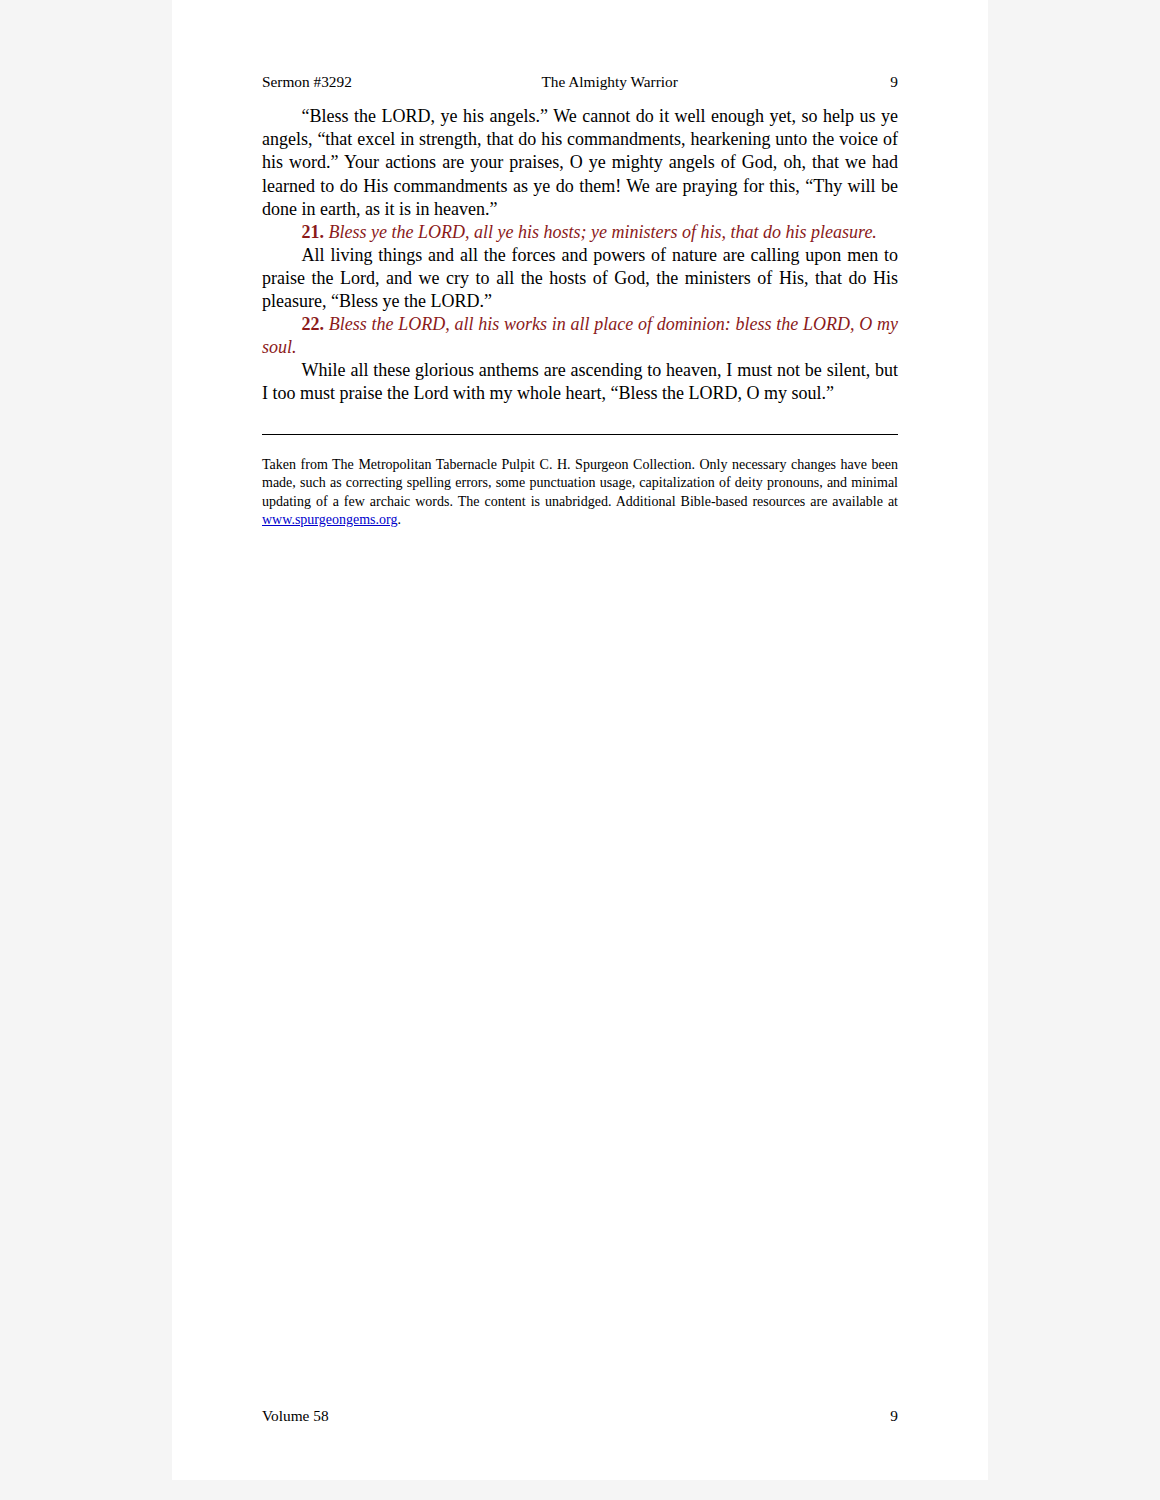Sermon #3292 The Almighty Warrior 9
“Bless the LORD, ye his angels.” We cannot do it well enough yet, so help us ye angels, “that excel in strength, that do his commandments, hearkening unto the voice of his word.” Your actions are your praises, O ye mighty angels of God, oh, that we had learned to do His commandments as ye do them! We are praying for this, “Thy will be done in earth, as it is in heaven.”
21. Bless ye the LORD, all ye his hosts; ye ministers of his, that do his pleasure.
All living things and all the forces and powers of nature are calling upon men to praise the Lord, and we cry to all the hosts of God, the ministers of His, that do His pleasure, “Bless ye the LORD.”
22. Bless the LORD, all his works in all place of dominion: bless the LORD, O my soul.
While all these glorious anthems are ascending to heaven, I must not be silent, but I too must praise the Lord with my whole heart, “Bless the LORD, O my soul.”
Taken from The Metropolitan Tabernacle Pulpit C. H. Spurgeon Collection. Only necessary changes have been made, such as correcting spelling errors, some punctuation usage, capitalization of deity pronouns, and minimal updating of a few archaic words. The content is unabridged. Additional Bible-based resources are available at www.spurgeongems.org.
Volume 58 9